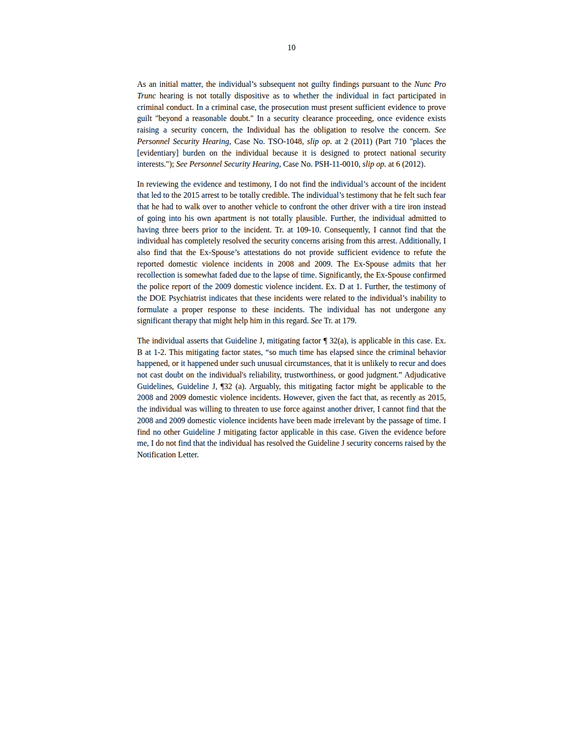10
As an initial matter, the individual’s subsequent not guilty findings pursuant to the Nunc Pro Trunc hearing is not totally dispositive as to whether the individual in fact participated in criminal conduct. In a criminal case, the prosecution must present sufficient evidence to prove guilt "beyond a reasonable doubt." In a security clearance proceeding, once evidence exists raising a security concern, the Individual has the obligation to resolve the concern. See Personnel Security Hearing, Case No. TSO-1048, slip op. at 2 (2011) (Part 710 "places the [evidentiary] burden on the individual because it is designed to protect national security interests."); See Personnel Security Hearing, Case No. PSH-11-0010, slip op. at 6 (2012).
In reviewing the evidence and testimony, I do not find the individual’s account of the incident that led to the 2015 arrest to be totally credible. The individual’s testimony that he felt such fear that he had to walk over to another vehicle to confront the other driver with a tire iron instead of going into his own apartment is not totally plausible. Further, the individual admitted to having three beers prior to the incident. Tr. at 109-10. Consequently, I cannot find that the individual has completely resolved the security concerns arising from this arrest. Additionally, I also find that the Ex-Spouse’s attestations do not provide sufficient evidence to refute the reported domestic violence incidents in 2008 and 2009. The Ex-Spouse admits that her recollection is somewhat faded due to the lapse of time. Significantly, the Ex-Spouse confirmed the police report of the 2009 domestic violence incident. Ex. D at 1. Further, the testimony of the DOE Psychiatrist indicates that these incidents were related to the individual’s inability to formulate a proper response to these incidents. The individual has not undergone any significant therapy that might help him in this regard. See Tr. at 179.
The individual asserts that Guideline J, mitigating factor ¶ 32(a), is applicable in this case. Ex. B at 1-2. This mitigating factor states, “so much time has elapsed since the criminal behavior happened, or it happened under such unusual circumstances, that it is unlikely to recur and does not cast doubt on the individual's reliability, trustworthiness, or good judgment.” Adjudicative Guidelines, Guideline J, ¶32 (a). Arguably, this mitigating factor might be applicable to the 2008 and 2009 domestic violence incidents. However, given the fact that, as recently as 2015, the individual was willing to threaten to use force against another driver, I cannot find that the 2008 and 2009 domestic violence incidents have been made irrelevant by the passage of time. I find no other Guideline J mitigating factor applicable in this case. Given the evidence before me, I do not find that the individual has resolved the Guideline J security concerns raised by the Notification Letter.